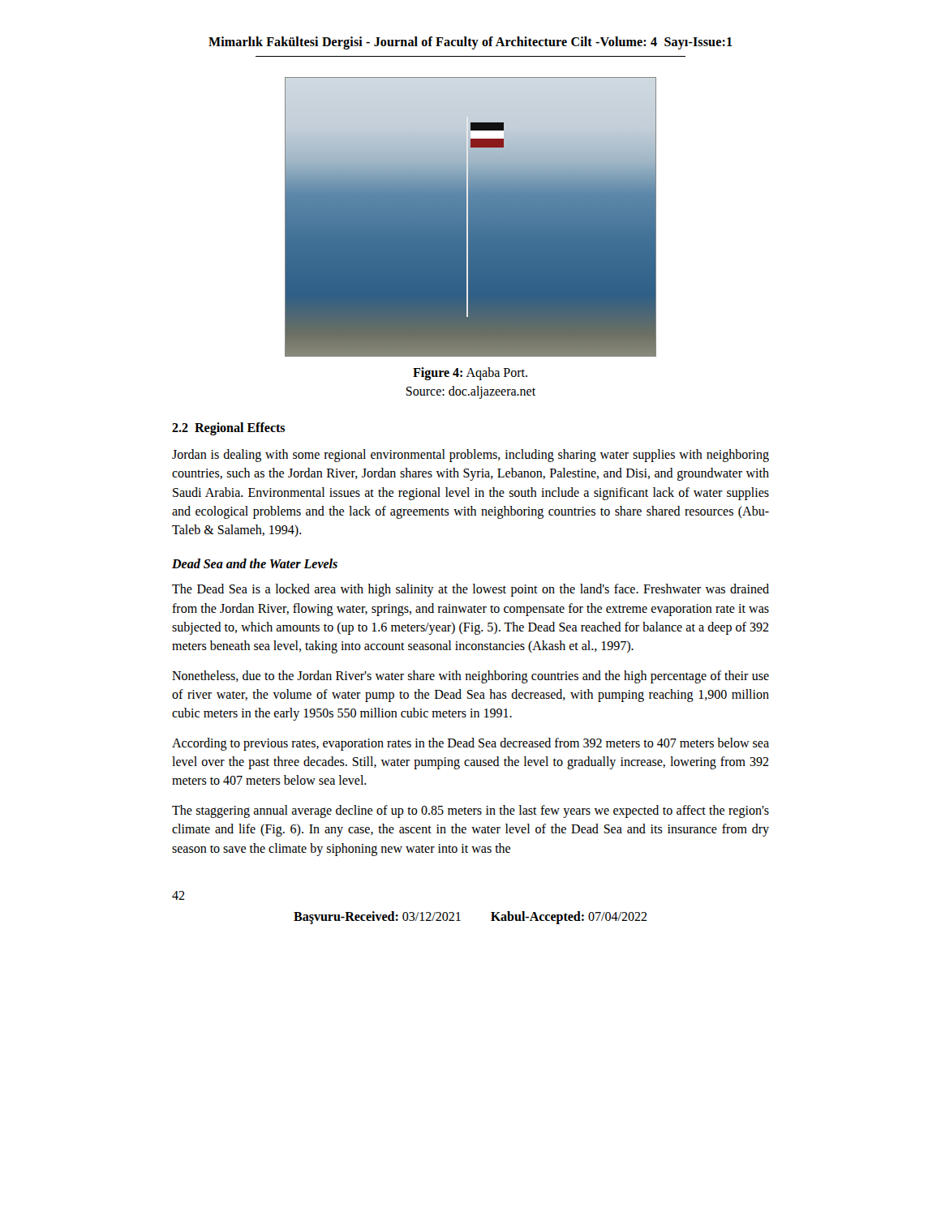Mimarlık Fakültesi Dergisi - Journal of Faculty of Architecture Cilt -Volume: 4 Sayı-Issue:1
Figure 4: Aqaba Port. Source: doc.aljazeera.net
2.2 Regional Effects
Jordan is dealing with some regional environmental problems, including sharing water supplies with neighboring countries, such as the Jordan River, Jordan shares with Syria, Lebanon, Palestine, and Disi, and groundwater with Saudi Arabia. Environmental issues at the regional level in the south include a significant lack of water supplies and ecological problems and the lack of agreements with neighboring countries to share shared resources (Abu-Taleb & Salameh, 1994).
Dead Sea and the Water Levels
The Dead Sea is a locked area with high salinity at the lowest point on the land's face. Freshwater was drained from the Jordan River, flowing water, springs, and rainwater to compensate for the extreme evaporation rate it was subjected to, which amounts to (up to 1.6 meters/year) (Fig. 5). The Dead Sea reached for balance at a deep of 392 meters beneath sea level, taking into account seasonal inconstancies (Akash et al., 1997).
Nonetheless, due to the Jordan River's water share with neighboring countries and the high percentage of their use of river water, the volume of water pump to the Dead Sea has decreased, with pumping reaching 1,900 million cubic meters in the early 1950s 550 million cubic meters in 1991.
According to previous rates, evaporation rates in the Dead Sea decreased from 392 meters to 407 meters below sea level over the past three decades. Still, water pumping caused the level to gradually increase, lowering from 392 meters to 407 meters below sea level.
The staggering annual average decline of up to 0.85 meters in the last few years we expected to affect the region's climate and life (Fig. 6). In any case, the ascent in the water level of the Dead Sea and its insurance from dry season to save the climate by siphoning new water into it was the
42
Başvuru-Received: 03/12/2021 Kabul-Accepted: 07/04/2022